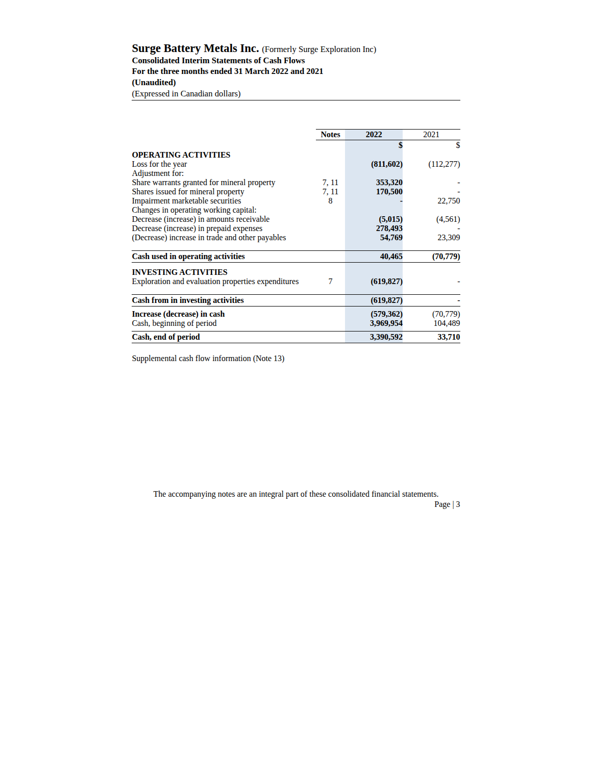Surge Battery Metals Inc. (Formerly Surge Exploration Inc)
Consolidated Interim Statements of Cash Flows
For the three months ended 31 March 2022 and 2021
(Unaudited)
(Expressed in Canadian dollars)
| | Notes | 2022 | 2021 |
| | | $ | $ |
| OPERATING ACTIVITIES | | | |
| Loss for the year | | (811,602) | (112,277) |
| Adjustment for: | | | |
| Share warrants granted for mineral property | 7, 11 | 353,320 | - |
| Shares issued for mineral property | 7, 11 | 170,500 | - |
| Impairment marketable securities | 8 | - | 22,750 |
| Changes in operating working capital: | | | |
| Decrease (increase) in amounts receivable | | (5,015) | (4,561) |
| Decrease (increase) in prepaid expenses | | 278,493 | - |
| (Decrease) increase in trade and other payables | | 54,769 | 23,309 |
| Cash used in operating activities | | 40,465 | (70,779) |
| INVESTING ACTIVITIES | | | |
| Exploration and evaluation properties expenditures | 7 | (619,827) | - |
| Cash from in investing activities | | (619,827) | - |
| Increase (decrease) in cash | | (579,362) | (70,779) |
| Cash, beginning of period | | 3,969,954 | 104,489 |
| Cash, end of period | | 3,390,592 | 33,710 |
Supplemental cash flow information (Note 13)
The accompanying notes are an integral part of these consolidated financial statements.
Page | 3